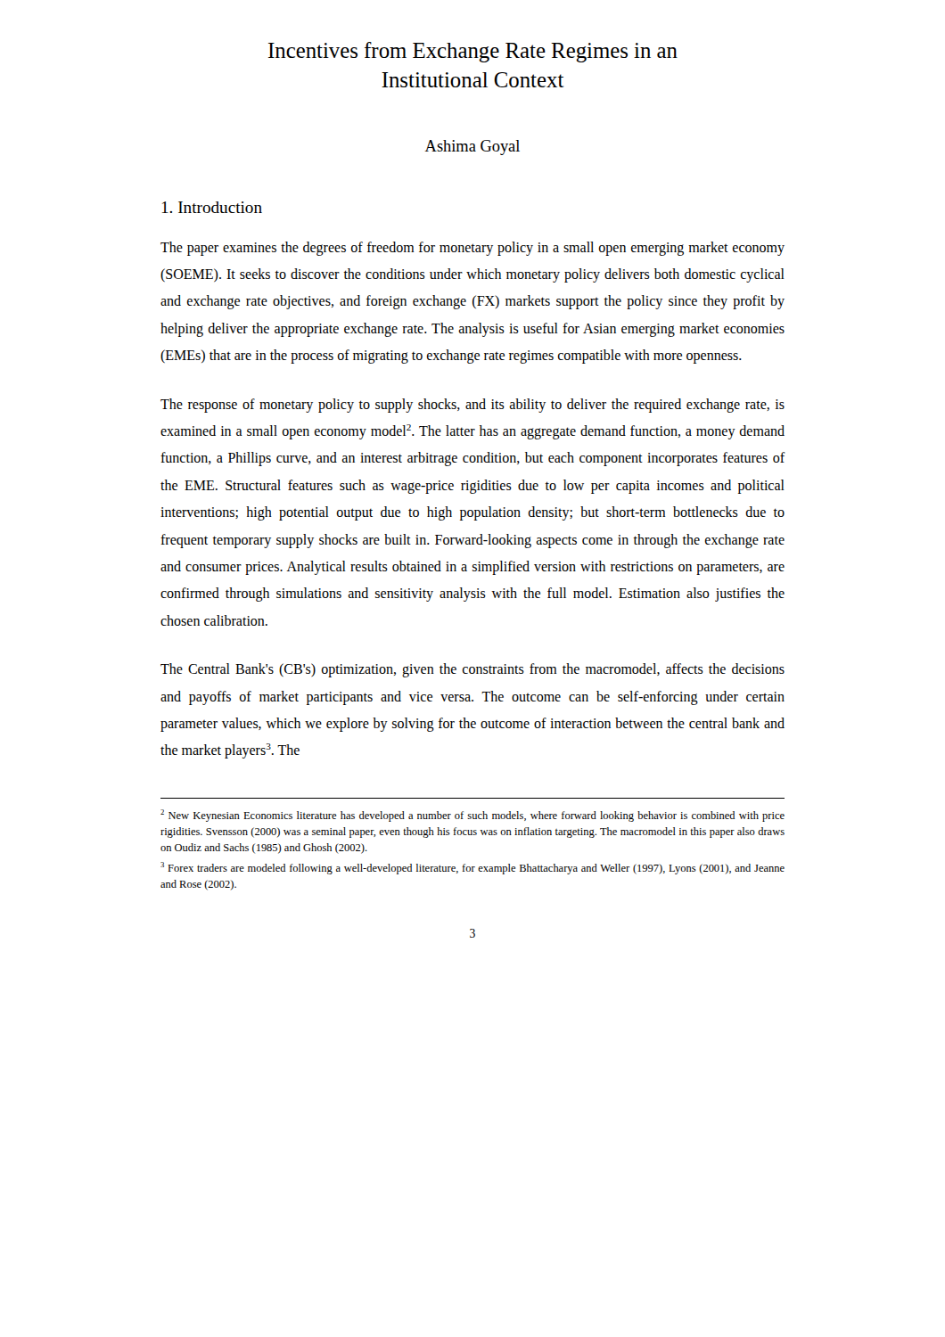Incentives from Exchange Rate Regimes in an
Institutional Context
Ashima Goyal
1. Introduction
The paper examines the degrees of freedom for monetary policy in a small open emerging market economy (SOEME). It seeks to discover the conditions under which monetary policy delivers both domestic cyclical and exchange rate objectives, and foreign exchange (FX) markets support the policy since they profit by helping deliver the appropriate exchange rate. The analysis is useful for Asian emerging market economies (EMEs) that are in the process of migrating to exchange rate regimes compatible with more openness.
The response of monetary policy to supply shocks, and its ability to deliver the required exchange rate, is examined in a small open economy model2. The latter has an aggregate demand function, a money demand function, a Phillips curve, and an interest arbitrage condition, but each component incorporates features of the EME. Structural features such as wage-price rigidities due to low per capita incomes and political interventions; high potential output due to high population density; but short-term bottlenecks due to frequent temporary supply shocks are built in. Forward-looking aspects come in through the exchange rate and consumer prices. Analytical results obtained in a simplified version with restrictions on parameters, are confirmed through simulations and sensitivity analysis with the full model. Estimation also justifies the chosen calibration.
The Central Bank's (CB's) optimization, given the constraints from the macromodel, affects the decisions and payoffs of market participants and vice versa. The outcome can be self-enforcing under certain parameter values, which we explore by solving for the outcome of interaction between the central bank and the market players3. The
2 New Keynesian Economics literature has developed a number of such models, where forward looking behavior is combined with price rigidities. Svensson (2000) was a seminal paper, even though his focus was on inflation targeting. The macromodel in this paper also draws on Oudiz and Sachs (1985) and Ghosh (2002).
3 Forex traders are modeled following a well-developed literature, for example Bhattacharya and Weller (1997), Lyons (2001), and Jeanne and Rose (2002).
3